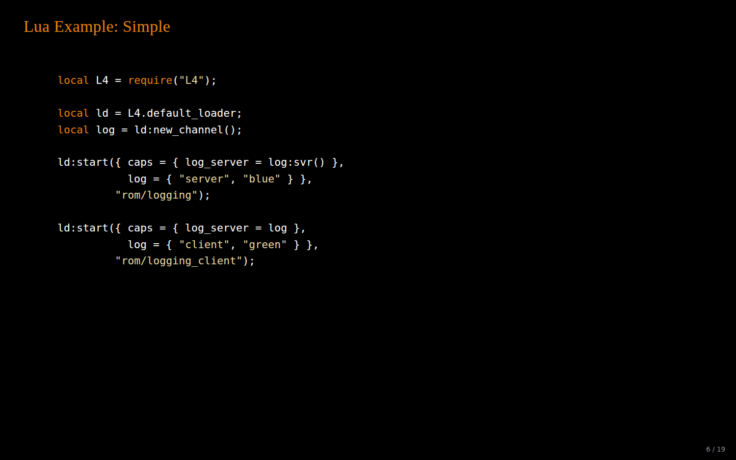Lua Example: Simple
local L4 = require("L4");

local ld = L4.default_loader;
local log = ld:new_channel();

ld:start({ caps = { log_server = log:svr() },
           log = { "server", "blue" } },
         "rom/logging");

ld:start({ caps = { log_server = log },
           log = { "client", "green" } },
         "rom/logging_client");
6 / 19